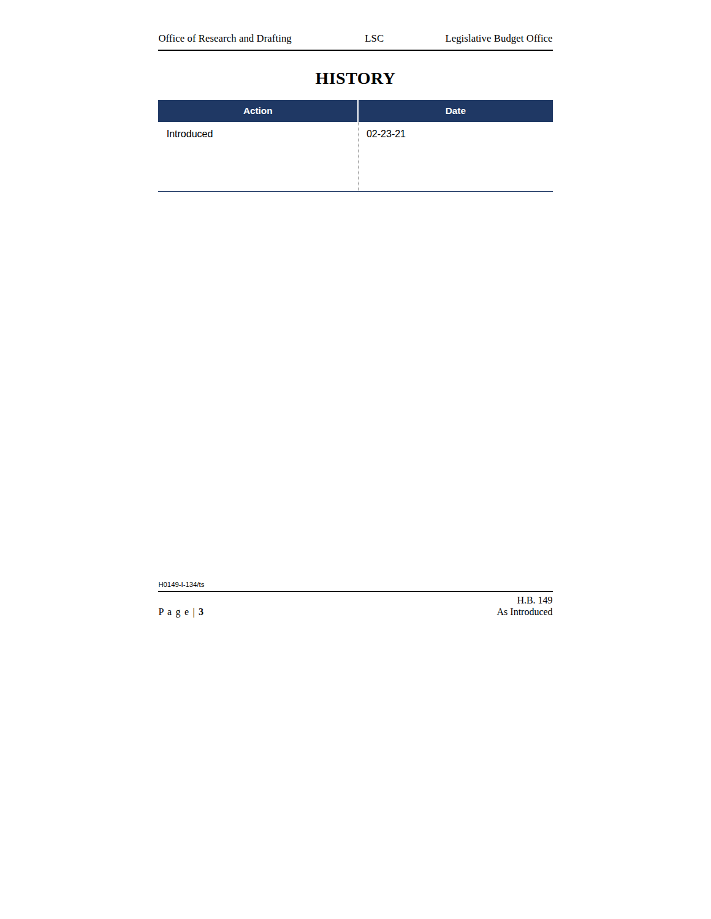Office of Research and Drafting
LSC
Legislative Budget Office
HISTORY
| Action | Date |
| --- | --- |
| Introduced | 02-23-21 |
H0149-I-134/ts
P a g e | 3
H.B. 149
As Introduced